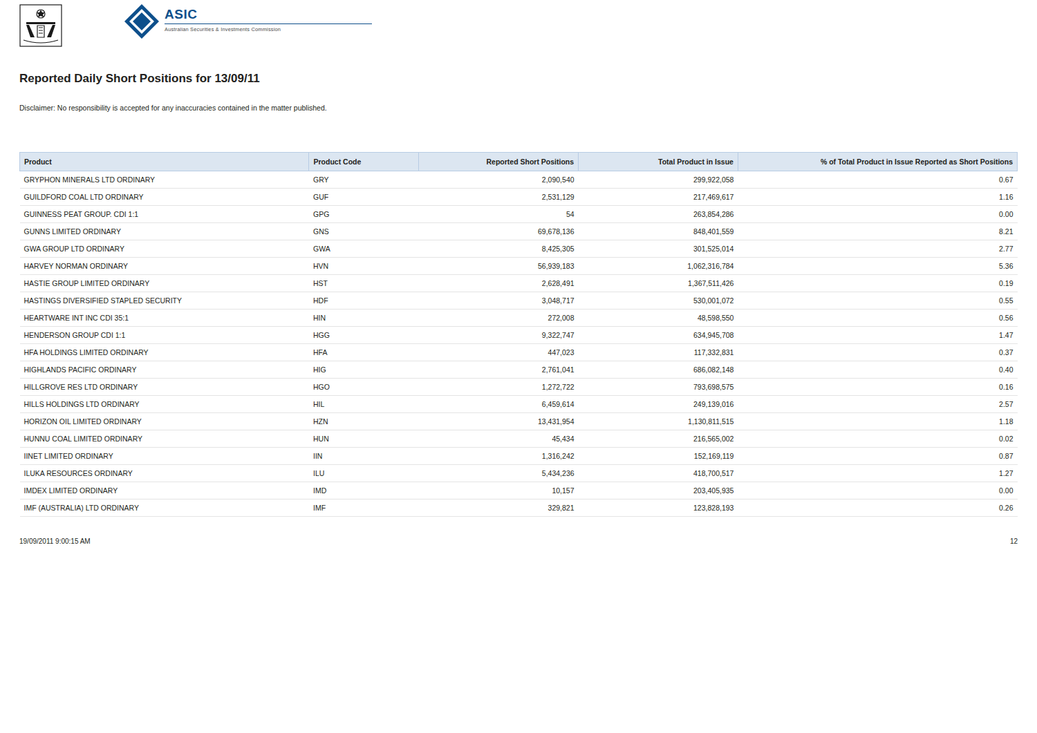ASIC
Australian Securities & Investments Commission
Reported Daily Short Positions for 13/09/11
Disclaimer: No responsibility is accepted for any inaccuracies contained in the matter published.
| Product | Product Code | Reported Short Positions | Total Product in Issue | % of Total Product in Issue Reported as Short Positions |
| --- | --- | --- | --- | --- |
| GRYPHON MINERALS LTD ORDINARY | GRY | 2,090,540 | 299,922,058 | 0.67 |
| GUILDFORD COAL LTD ORDINARY | GUF | 2,531,129 | 217,469,617 | 1.16 |
| GUINNESS PEAT GROUP. CDI 1:1 | GPG | 54 | 263,854,286 | 0.00 |
| GUNNS LIMITED ORDINARY | GNS | 69,678,136 | 848,401,559 | 8.21 |
| GWA GROUP LTD ORDINARY | GWA | 8,425,305 | 301,525,014 | 2.77 |
| HARVEY NORMAN ORDINARY | HVN | 56,939,183 | 1,062,316,784 | 5.36 |
| HASTIE GROUP LIMITED ORDINARY | HST | 2,628,491 | 1,367,511,426 | 0.19 |
| HASTINGS DIVERSIFIED STAPLED SECURITY | HDF | 3,048,717 | 530,001,072 | 0.55 |
| HEARTWARE INT INC CDI 35:1 | HIN | 272,008 | 48,598,550 | 0.56 |
| HENDERSON GROUP CDI 1:1 | HGG | 9,322,747 | 634,945,708 | 1.47 |
| HFA HOLDINGS LIMITED ORDINARY | HFA | 447,023 | 117,332,831 | 0.37 |
| HIGHLANDS PACIFIC ORDINARY | HIG | 2,761,041 | 686,082,148 | 0.40 |
| HILLGROVE RES LTD ORDINARY | HGO | 1,272,722 | 793,698,575 | 0.16 |
| HILLS HOLDINGS LTD ORDINARY | HIL | 6,459,614 | 249,139,016 | 2.57 |
| HORIZON OIL LIMITED ORDINARY | HZN | 13,431,954 | 1,130,811,515 | 1.18 |
| HUNNU COAL LIMITED ORDINARY | HUN | 45,434 | 216,565,002 | 0.02 |
| IINET LIMITED ORDINARY | IIN | 1,316,242 | 152,169,119 | 0.87 |
| ILUKA RESOURCES ORDINARY | ILU | 5,434,236 | 418,700,517 | 1.27 |
| IMDEX LIMITED ORDINARY | IMD | 10,157 | 203,405,935 | 0.00 |
| IMF (AUSTRALIA) LTD ORDINARY | IMF | 329,821 | 123,828,193 | 0.26 |
19/09/2011 9:00:15 AM
12